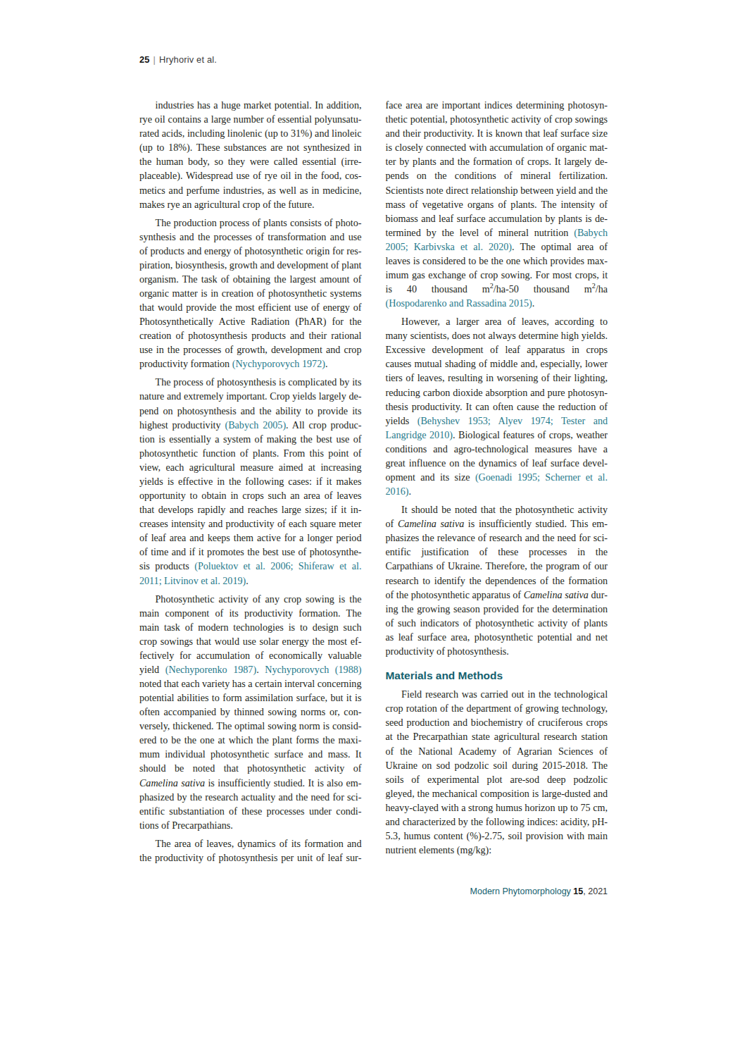25|Hryhoriv et al.
industries has a huge market potential. In addition, rye oil contains a large number of essential polyunsaturated acids, including linolenic (up to 31%) and linoleic (up to 18%). These substances are not synthesized in the human body, so they were called essential (irreplaceable). Widespread use of rye oil in the food, cosmetics and perfume industries, as well as in medicine, makes rye an agricultural crop of the future.
The production process of plants consists of photosynthesis and the processes of transformation and use of products and energy of photosynthetic origin for respiration, biosynthesis, growth and development of plant organism. The task of obtaining the largest amount of organic matter is in creation of photosynthetic systems that would provide the most efficient use of energy of Photosynthetically Active Radiation (PhAR) for the creation of photosynthesis products and their rational use in the processes of growth, development and crop productivity formation (Nychyporovych 1972).
The process of photosynthesis is complicated by its nature and extremely important. Crop yields largely depend on photosynthesis and the ability to provide its highest productivity (Babych 2005). All crop production is essentially a system of making the best use of photosynthetic function of plants. From this point of view, each agricultural measure aimed at increasing yields is effective in the following cases: if it makes opportunity to obtain in crops such an area of leaves that develops rapidly and reaches large sizes; if it increases intensity and productivity of each square meter of leaf area and keeps them active for a longer period of time and if it promotes the best use of photosynthesis products (Poluektov et al. 2006; Shiferaw et al. 2011; Litvinov et al. 2019).
Photosynthetic activity of any crop sowing is the main component of its productivity formation. The main task of modern technologies is to design such crop sowings that would use solar energy the most effectively for accumulation of economically valuable yield (Nechyporenko 1987). Nychyporovych (1988) noted that each variety has a certain interval concerning potential abilities to form assimilation surface, but it is often accompanied by thinned sowing norms or, conversely, thickened. The optimal sowing norm is considered to be the one at which the plant forms the maximum individual photosynthetic surface and mass. It should be noted that photosynthetic activity of Camelina sativa is insufficiently studied. It is also emphasized by the research actuality and the need for scientific substantiation of these processes under conditions of Precarpathians.
The area of leaves, dynamics of its formation and the productivity of photosynthesis per unit of leaf surface area are important indices determining photosynthetic potential, photosynthetic activity of crop sowings and their productivity. It is known that leaf surface size is closely connected with accumulation of organic matter by plants and the formation of crops. It largely depends on the conditions of mineral fertilization. Scientists note direct relationship between yield and the mass of vegetative organs of plants. The intensity of biomass and leaf surface accumulation by plants is determined by the level of mineral nutrition (Babych 2005; Karbivska et al. 2020). The optimal area of leaves is considered to be the one which provides maximum gas exchange of crop sowing. For most crops, it is 40 thousand m2/ha-50 thousand m2/ha (Hospodarenko and Rassadina 2015).
However, a larger area of leaves, according to many scientists, does not always determine high yields. Excessive development of leaf apparatus in crops causes mutual shading of middle and, especially, lower tiers of leaves, resulting in worsening of their lighting, reducing carbon dioxide absorption and pure photosynthesis productivity. It can often cause the reduction of yields (Behyshev 1953; Alyev 1974; Tester and Langridge 2010). Biological features of crops, weather conditions and agro-technological measures have a great influence on the dynamics of leaf surface development and its size (Goenadi 1995; Scherner et al. 2016).
It should be noted that the photosynthetic activity of Camelina sativa is insufficiently studied. This emphasizes the relevance of research and the need for scientific justification of these processes in the Carpathians of Ukraine. Therefore, the program of our research to identify the dependences of the formation of the photosynthetic apparatus of Camelina sativa during the growing season provided for the determination of such indicators of photosynthetic activity of plants as leaf surface area, photosynthetic potential and net productivity of photosynthesis.
Materials and Methods
Field research was carried out in the technological crop rotation of the department of growing technology, seed production and biochemistry of cruciferous crops at the Precarpathian state agricultural research station of the National Academy of Agrarian Sciences of Ukraine on sod podzolic soil during 2015-2018. The soils of experimental plot are-sod deep podzolic gleyed, the mechanical composition is large-dusted and heavy-clayed with a strong humus horizon up to 75 cm, and characterized by the following indices: acidity, pH-5.3, humus content (%)-2.75, soil provision with main nutrient elements (mg/kg):
Modern Phytomorphology 15, 2021